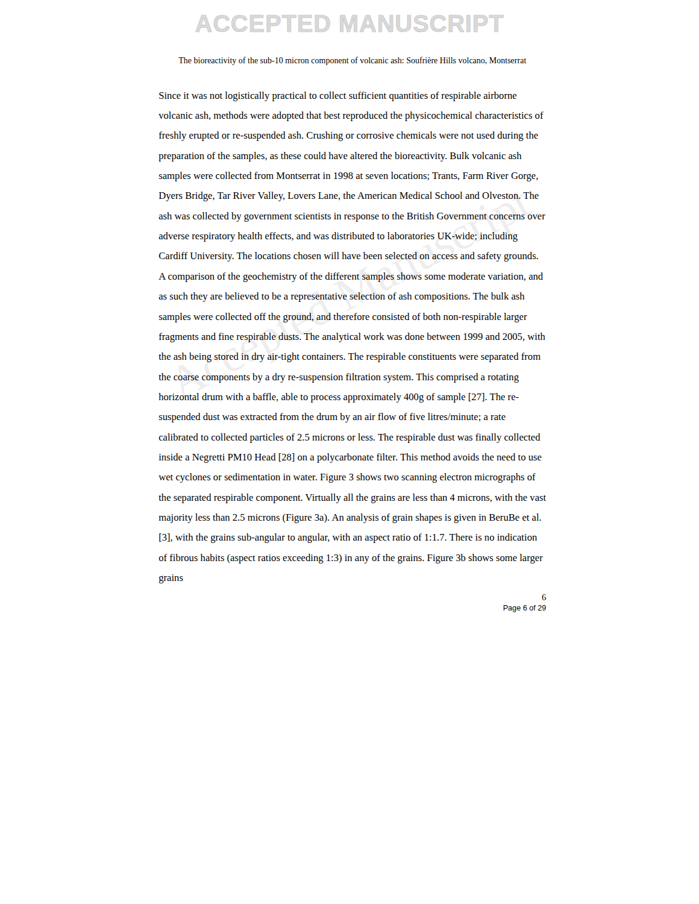ACCEPTED MANUSCRIPT
Accepted Manuscript
The bioreactivity of the sub-10 micron component of volcanic ash: Soufrière Hills volcano, Montserrat
Since it was not logistically practical to collect sufficient quantities of respirable airborne volcanic ash, methods were adopted that best reproduced the physicochemical characteristics of freshly erupted or re-suspended ash. Crushing or corrosive chemicals were not used during the preparation of the samples, as these could have altered the bioreactivity. Bulk volcanic ash samples were collected from Montserrat in 1998 at seven locations; Trants, Farm River Gorge, Dyers Bridge, Tar River Valley, Lovers Lane, the American Medical School and Olveston. The ash was collected by government scientists in response to the British Government concerns over adverse respiratory health effects, and was distributed to laboratories UK-wide; including Cardiff University. The locations chosen will have been selected on access and safety grounds. A comparison of the geochemistry of the different samples shows some moderate variation, and as such they are believed to be a representative selection of ash compositions. The bulk ash samples were collected off the ground, and therefore consisted of both non-respirable larger fragments and fine respirable dusts. The analytical work was done between 1999 and 2005, with the ash being stored in dry air-tight containers. The respirable constituents were separated from the coarse components by a dry re-suspension filtration system. This comprised a rotating horizontal drum with a baffle, able to process approximately 400g of sample [27]. The re-suspended dust was extracted from the drum by an air flow of five litres/minute; a rate calibrated to collected particles of 2.5 microns or less. The respirable dust was finally collected inside a Negretti PM10 Head [28] on a polycarbonate filter. This method avoids the need to use wet cyclones or sedimentation in water. Figure 3 shows two scanning electron micrographs of the separated respirable component. Virtually all the grains are less than 4 microns, with the vast majority less than 2.5 microns (Figure 3a). An analysis of grain shapes is given in BeruBe et al. [3], with the grains sub-angular to angular, with an aspect ratio of 1:1.7. There is no indication of fibrous habits (aspect ratios exceeding 1:3) in any of the grains. Figure 3b shows some larger grains
6
Page 6 of 29